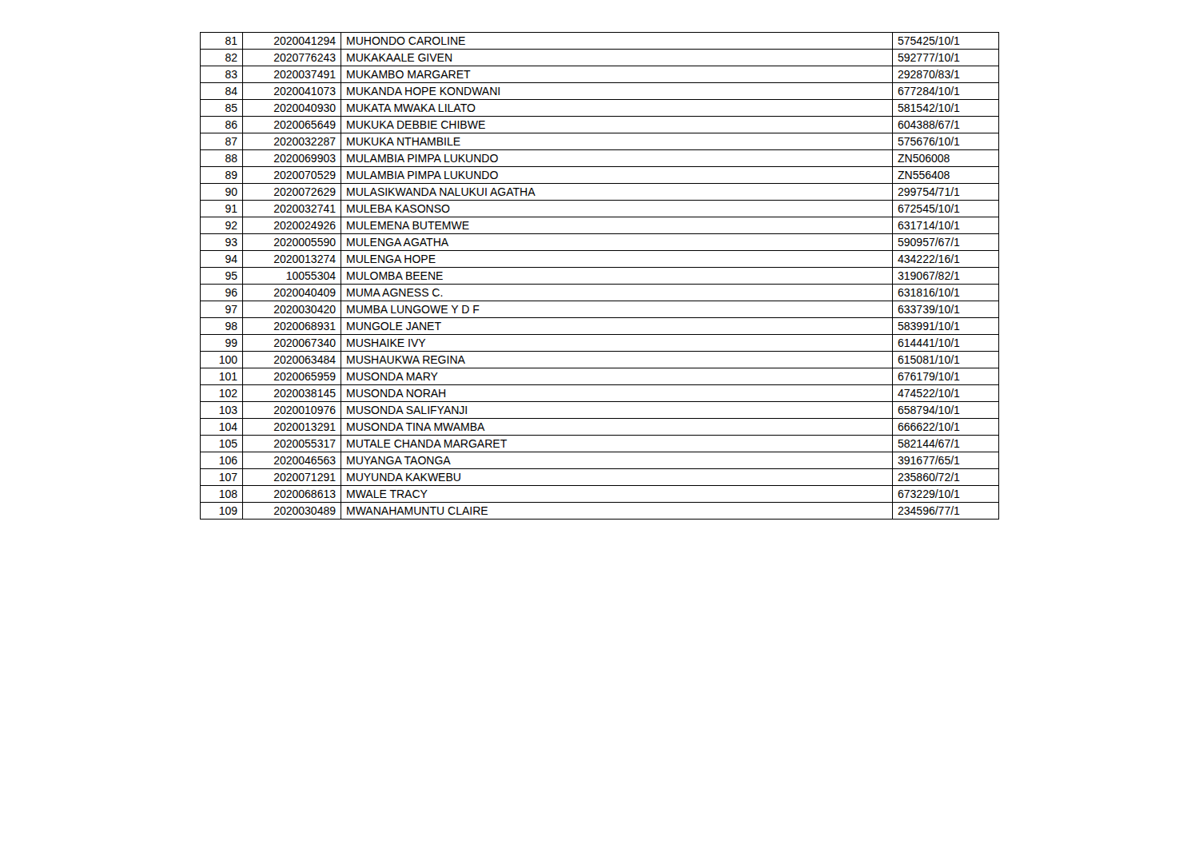| 81 | 2020041294 | MUHONDO CAROLINE | 575425/10/1 |
| 82 | 2020776243 | MUKAKAALE GIVEN | 592777/10/1 |
| 83 | 2020037491 | MUKAMBO MARGARET | 292870/83/1 |
| 84 | 2020041073 | MUKANDA HOPE KONDWANI | 677284/10/1 |
| 85 | 2020040930 | MUKATA MWAKA LILATO | 581542/10/1 |
| 86 | 2020065649 | MUKUKA DEBBIE CHIBWE | 604388/67/1 |
| 87 | 2020032287 | MUKUKA NTHAMBILE | 575676/10/1 |
| 88 | 2020069903 | MULAMBIA PIMPA LUKUNDO | ZN506008 |
| 89 | 2020070529 | MULAMBIA PIMPA LUKUNDO | ZN556408 |
| 90 | 2020072629 | MULASIKWANDA NALUKUI AGATHA | 299754/71/1 |
| 91 | 2020032741 | MULEBA KASONSO | 672545/10/1 |
| 92 | 2020024926 | MULEMENA BUTEMWE | 631714/10/1 |
| 93 | 2020005590 | MULENGA AGATHA | 590957/67/1 |
| 94 | 2020013274 | MULENGA HOPE | 434222/16/1 |
| 95 | 10055304 | MULOMBA BEENE | 319067/82/1 |
| 96 | 2020040409 | MUMA AGNESS C. | 631816/10/1 |
| 97 | 2020030420 | MUMBA LUNGOWE Y D F | 633739/10/1 |
| 98 | 2020068931 | MUNGOLE JANET | 583991/10/1 |
| 99 | 2020067340 | MUSHAIKE IVY | 614441/10/1 |
| 100 | 2020063484 | MUSHAUKWA REGINA | 615081/10/1 |
| 101 | 2020065959 | MUSONDA MARY | 676179/10/1 |
| 102 | 2020038145 | MUSONDA NORAH | 474522/10/1 |
| 103 | 2020010976 | MUSONDA SALIFYANJI | 658794/10/1 |
| 104 | 2020013291 | MUSONDA TINA MWAMBA | 666622/10/1 |
| 105 | 2020055317 | MUTALE CHANDA MARGARET | 582144/67/1 |
| 106 | 2020046563 | MUYANGA TAONGA | 391677/65/1 |
| 107 | 2020071291 | MUYUNDA KAKWEBU | 235860/72/1 |
| 108 | 2020068613 | MWALE TRACY | 673229/10/1 |
| 109 | 2020030489 | MWANAHAMUNTU CLAIRE | 234596/77/1 |